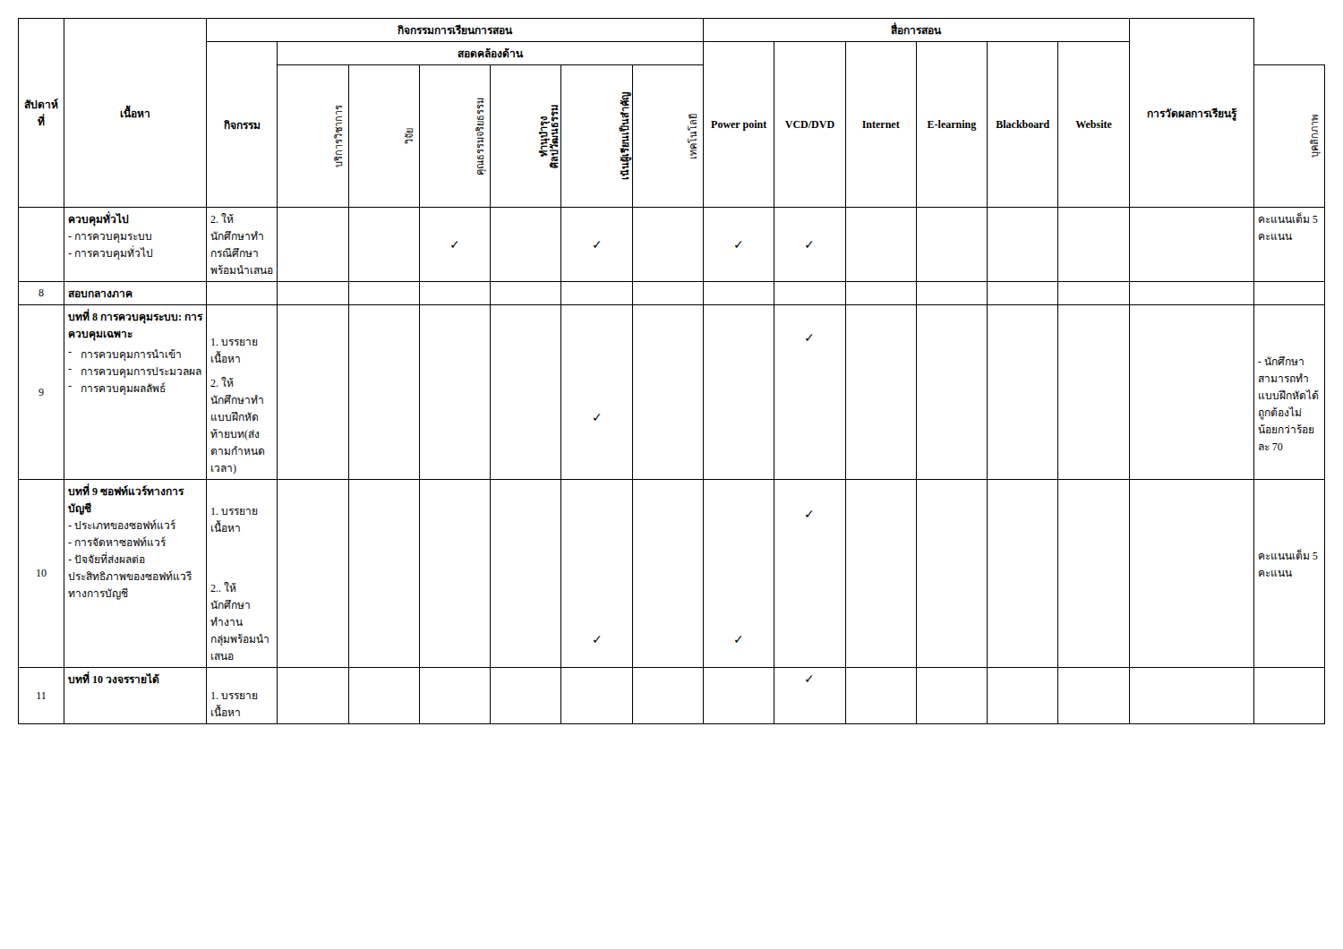| สัปดาห์ ที่ | เนื้อหา | กิจกรรมการเรียนการสอน | สื่อการสอน | การวัดผลการเรียนรู้ |
| --- | --- | --- | --- | --- |
| กิจกรรม | สอดคล้องด้าน | Power point | VCD/DVD | Internet | E-learning | Blackboard | Website |
| บริการวิชาการ | วิจัย | คุณธรรมจริยธรรม | ทำนุบำรุง ศิลปวัฒนธรรม | เน้นผู้เรียนเป็นสำคัญ | เทคโนโลยี | บุคลิกภาพ |
| | ควบคุมทั่วไป - การควบคุมระบบ - การควบคุมทั่วไป | 2. ให้นักศึกษาทำ กรณีศึกษาพร้อมนำเสนอ | | | ✓ | | ✓ | | ✓ | ✓ | | | | | | คะแนนเต็ม 5 คะแนน |
| 8 | สอบกลางภาค | | | | | | | | | | | | | | | |
| 9 | บทที่ 8 การควบคุมระบบ: การควบคุมเฉพาะ / - / การควบคุมการนำเข้า / / - / การควบคุมการประมวลผล / / - / การควบคุมผลลัพธ์ / | 1. บรรยายเนื้อหา 2. ให้นักศึกษาทำ แบบฝึกหัดท้ายบท(ส่ง ตามกำหนดเวลา) | | | | | ✓ | | | ✓ | | | | | | - นักศึกษาสามารถทำ แบบฝึกหัดได้ถูกต้องไม่ น้อยกว่าร้อยละ 70 |
| 10 | บทที่ 9 ซอฟท์แวร์ทางการบัญชี - ประเภทของซอฟท์แวร์ - การจัดหาซอฟท์แวร์ - ปัจจัยที่ส่งผลต่อประสิทธิภาพของซอฟท์แวรีทางการบัญชี | 1. บรรยายเนื้อหา 2.. ให้นักศึกษาทำงาน กลุ่มพร้อมนำเสนอ | | | | | ✓ | | ✓ | ✓ | | | | | | คะแนนเต็ม 5 คะแนน |
| 11 | บทที่ 10 วงจรรายได้ | 1. บรรยายเนื้อหา | | | | | | | | ✓ | | | | | | |